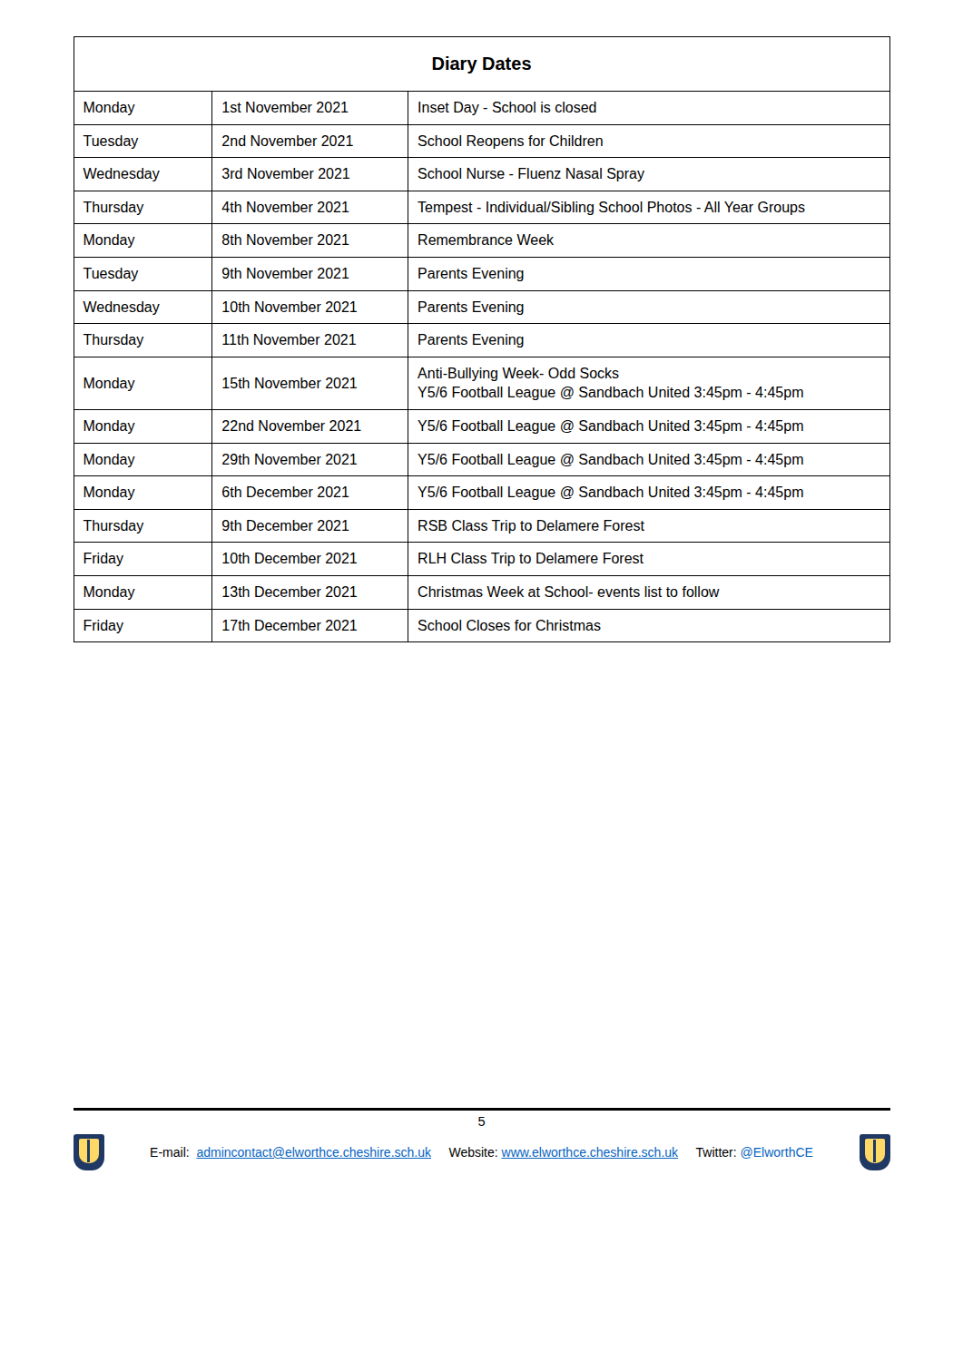Diary Dates
| Monday | 1st November 2021 | Inset Day - School is closed |
| Tuesday | 2nd November 2021 | School Reopens for Children |
| Wednesday | 3rd November 2021 | School Nurse - Fluenz Nasal Spray |
| Thursday | 4th November 2021 | Tempest - Individual/Sibling School Photos - All Year Groups |
| Monday | 8th November 2021 | Remembrance Week |
| Tuesday | 9th November 2021 | Parents Evening |
| Wednesday | 10th November 2021 | Parents Evening |
| Thursday | 11th November 2021 | Parents Evening |
| Monday | 15th November 2021 | Anti-Bullying Week- Odd Socks Y5/6 Football League @ Sandbach United 3:45pm - 4:45pm |
| Monday | 22nd November 2021 | Y5/6 Football League @ Sandbach United 3:45pm - 4:45pm |
| Monday | 29th November 2021 | Y5/6 Football League @ Sandbach United 3:45pm - 4:45pm |
| Monday | 6th December 2021 | Y5/6 Football League @ Sandbach United 3:45pm - 4:45pm |
| Thursday | 9th December 2021 | RSB Class Trip to Delamere Forest |
| Friday | 10th December 2021 | RLH Class Trip to Delamere Forest |
| Monday | 13th December 2021 | Christmas Week at School- events list to follow |
| Friday | 17th December 2021 | School Closes for Christmas |
5
E-mail: admincontact@elworthce.cheshire.sch.uk Website: www.elworthce.cheshire.sch.uk Twitter: @ElworthCE